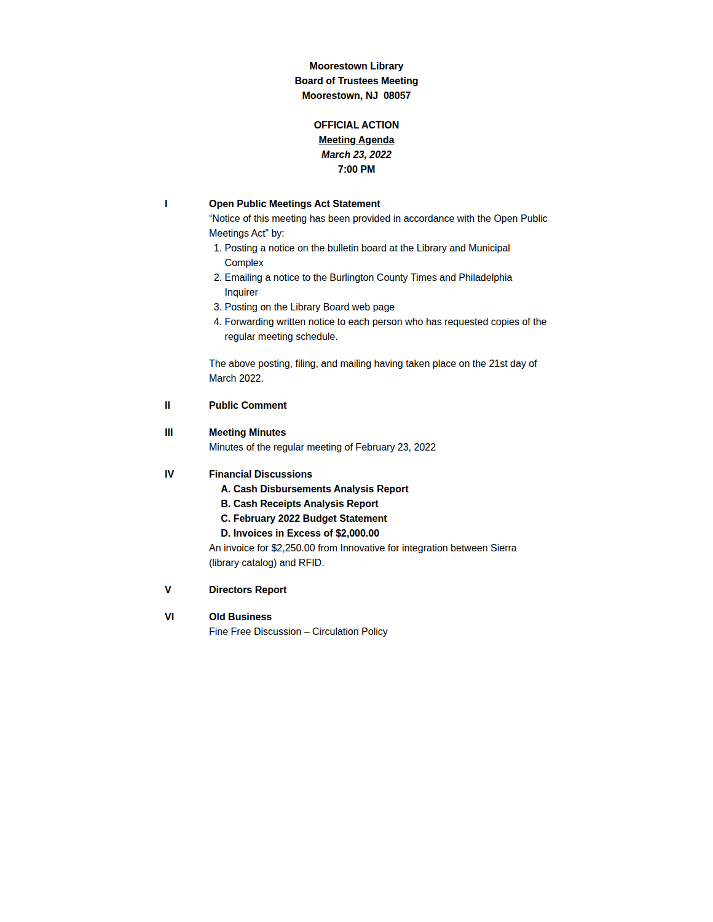Moorestown Library
Board of Trustees Meeting
Moorestown, NJ 08057
OFFICIAL ACTION
Meeting Agenda
March 23, 2022
7:00 PM
I
Open Public Meetings Act Statement
“Notice of this meeting has been provided in accordance with the Open Public Meetings Act” by:
Posting a notice on the bulletin board at the Library and Municipal Complex
Emailing a notice to the Burlington County Times and Philadelphia Inquirer
Posting on the Library Board web page
Forwarding written notice to each person who has requested copies of the regular meeting schedule.
The above posting, filing, and mailing having taken place on the 21st day of March 2022.
II
Public Comment
III
Meeting Minutes
Minutes of the regular meeting of February 23, 2022
IV
Financial Discussions
A. Cash Disbursements Analysis Report
B. Cash Receipts Analysis Report
C. February 2022 Budget Statement
D. Invoices in Excess of $2,000.00
An invoice for $2,250.00 from Innovative for integration between Sierra (library catalog) and RFID.
V
Directors Report
VI
Old Business
Fine Free Discussion – Circulation Policy